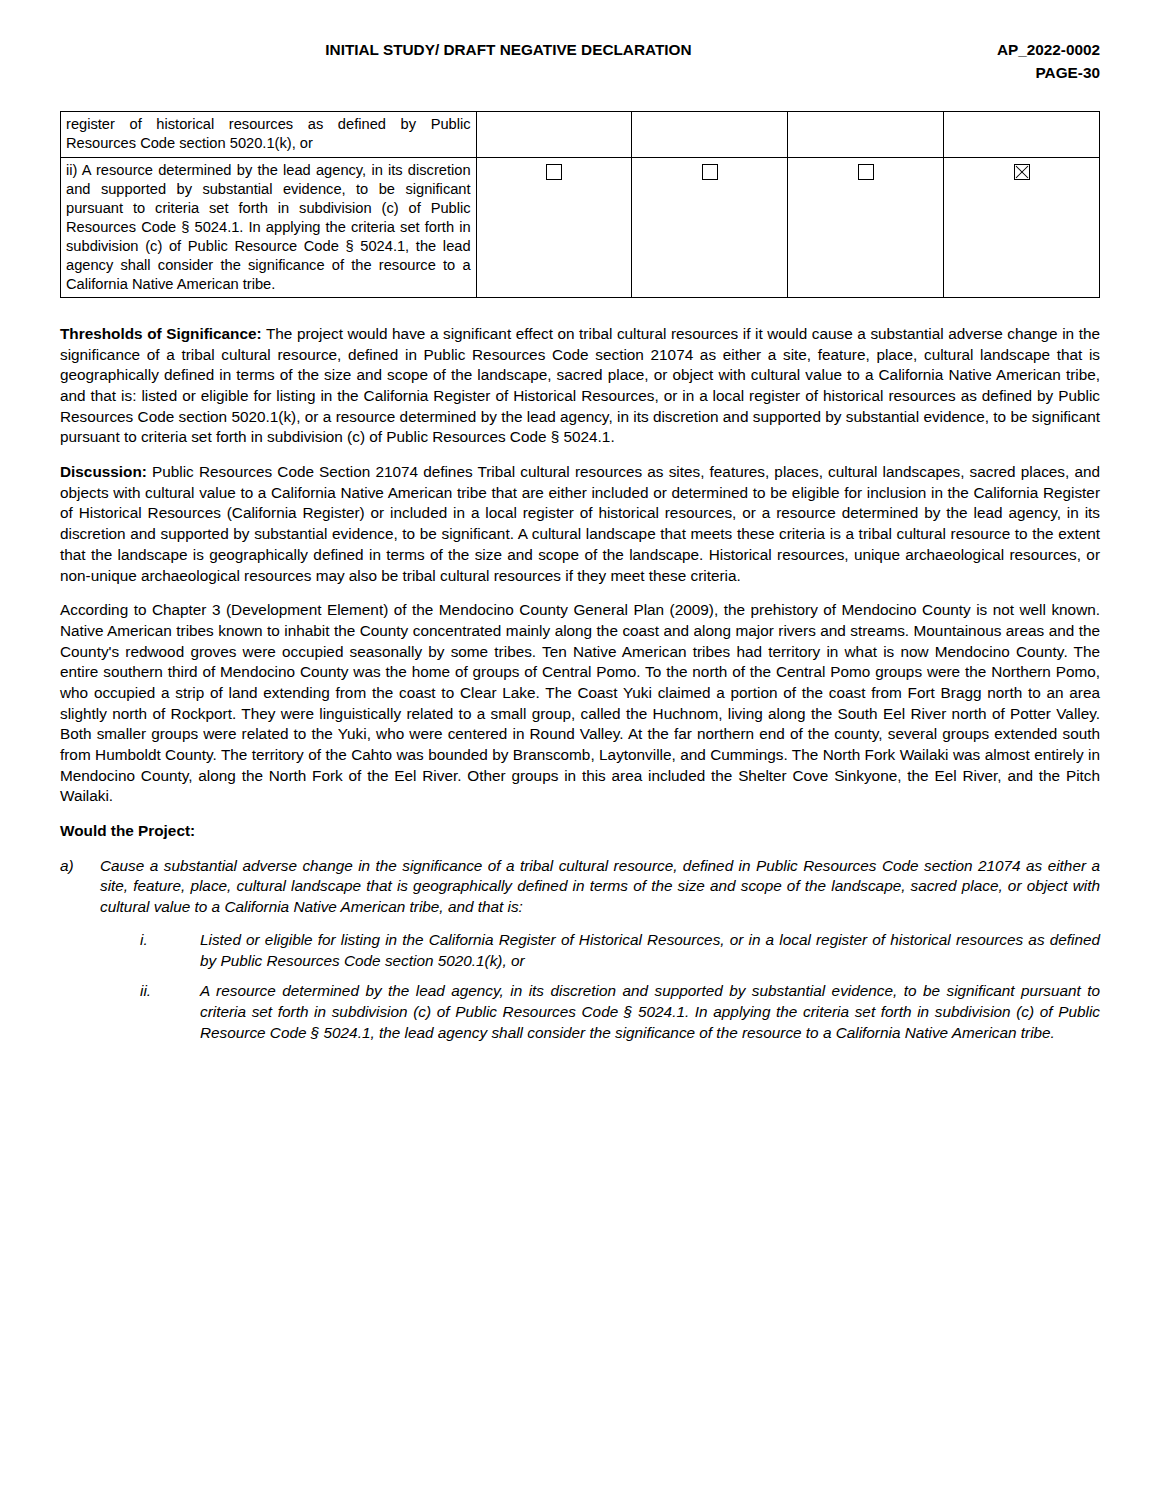INITIAL STUDY/ DRAFT NEGATIVE DECLARATION
AP_2022-0002
PAGE-30
| register of historical resources as defined by Public Resources Code section 5020.1(k), or | | | | |
| ii) A resource determined by the lead agency, in its discretion and supported by substantial evidence, to be significant pursuant to criteria set forth in subdivision (c) of Public Resources Code § 5024.1. In applying the criteria set forth in subdivision (c) of Public Resource Code § 5024.1, the lead agency shall consider the significance of the resource to a California Native American tribe. | | | | |
Thresholds of Significance: The project would have a significant effect on tribal cultural resources if it would cause a substantial adverse change in the significance of a tribal cultural resource, defined in Public Resources Code section 21074 as either a site, feature, place, cultural landscape that is geographically defined in terms of the size and scope of the landscape, sacred place, or object with cultural value to a California Native American tribe, and that is: listed or eligible for listing in the California Register of Historical Resources, or in a local register of historical resources as defined by Public Resources Code section 5020.1(k), or a resource determined by the lead agency, in its discretion and supported by substantial evidence, to be significant pursuant to criteria set forth in subdivision (c) of Public Resources Code § 5024.1.
Discussion: Public Resources Code Section 21074 defines Tribal cultural resources as sites, features, places, cultural landscapes, sacred places, and objects with cultural value to a California Native American tribe that are either included or determined to be eligible for inclusion in the California Register of Historical Resources (California Register) or included in a local register of historical resources, or a resource determined by the lead agency, in its discretion and supported by substantial evidence, to be significant. A cultural landscape that meets these criteria is a tribal cultural resource to the extent that the landscape is geographically defined in terms of the size and scope of the landscape. Historical resources, unique archaeological resources, or non-unique archaeological resources may also be tribal cultural resources if they meet these criteria.
According to Chapter 3 (Development Element) of the Mendocino County General Plan (2009), the prehistory of Mendocino County is not well known. Native American tribes known to inhabit the County concentrated mainly along the coast and along major rivers and streams. Mountainous areas and the County's redwood groves were occupied seasonally by some tribes. Ten Native American tribes had territory in what is now Mendocino County. The entire southern third of Mendocino County was the home of groups of Central Pomo. To the north of the Central Pomo groups were the Northern Pomo, who occupied a strip of land extending from the coast to Clear Lake. The Coast Yuki claimed a portion of the coast from Fort Bragg north to an area slightly north of Rockport. They were linguistically related to a small group, called the Huchnom, living along the South Eel River north of Potter Valley. Both smaller groups were related to the Yuki, who were centered in Round Valley. At the far northern end of the county, several groups extended south from Humboldt County. The territory of the Cahto was bounded by Branscomb, Laytonville, and Cummings. The North Fork Wailaki was almost entirely in Mendocino County, along the North Fork of the Eel River. Other groups in this area included the Shelter Cove Sinkyone, the Eel River, and the Pitch Wailaki.
Would the Project:
a) Cause a substantial adverse change in the significance of a tribal cultural resource, defined in Public Resources Code section 21074 as either a site, feature, place, cultural landscape that is geographically defined in terms of the size and scope of the landscape, sacred place, or object with cultural value to a California Native American tribe, and that is:
i. Listed or eligible for listing in the California Register of Historical Resources, or in a local register of historical resources as defined by Public Resources Code section 5020.1(k), or
ii. A resource determined by the lead agency, in its discretion and supported by substantial evidence, to be significant pursuant to criteria set forth in subdivision (c) of Public Resources Code § 5024.1. In applying the criteria set forth in subdivision (c) of Public Resource Code § 5024.1, the lead agency shall consider the significance of the resource to a California Native American tribe.